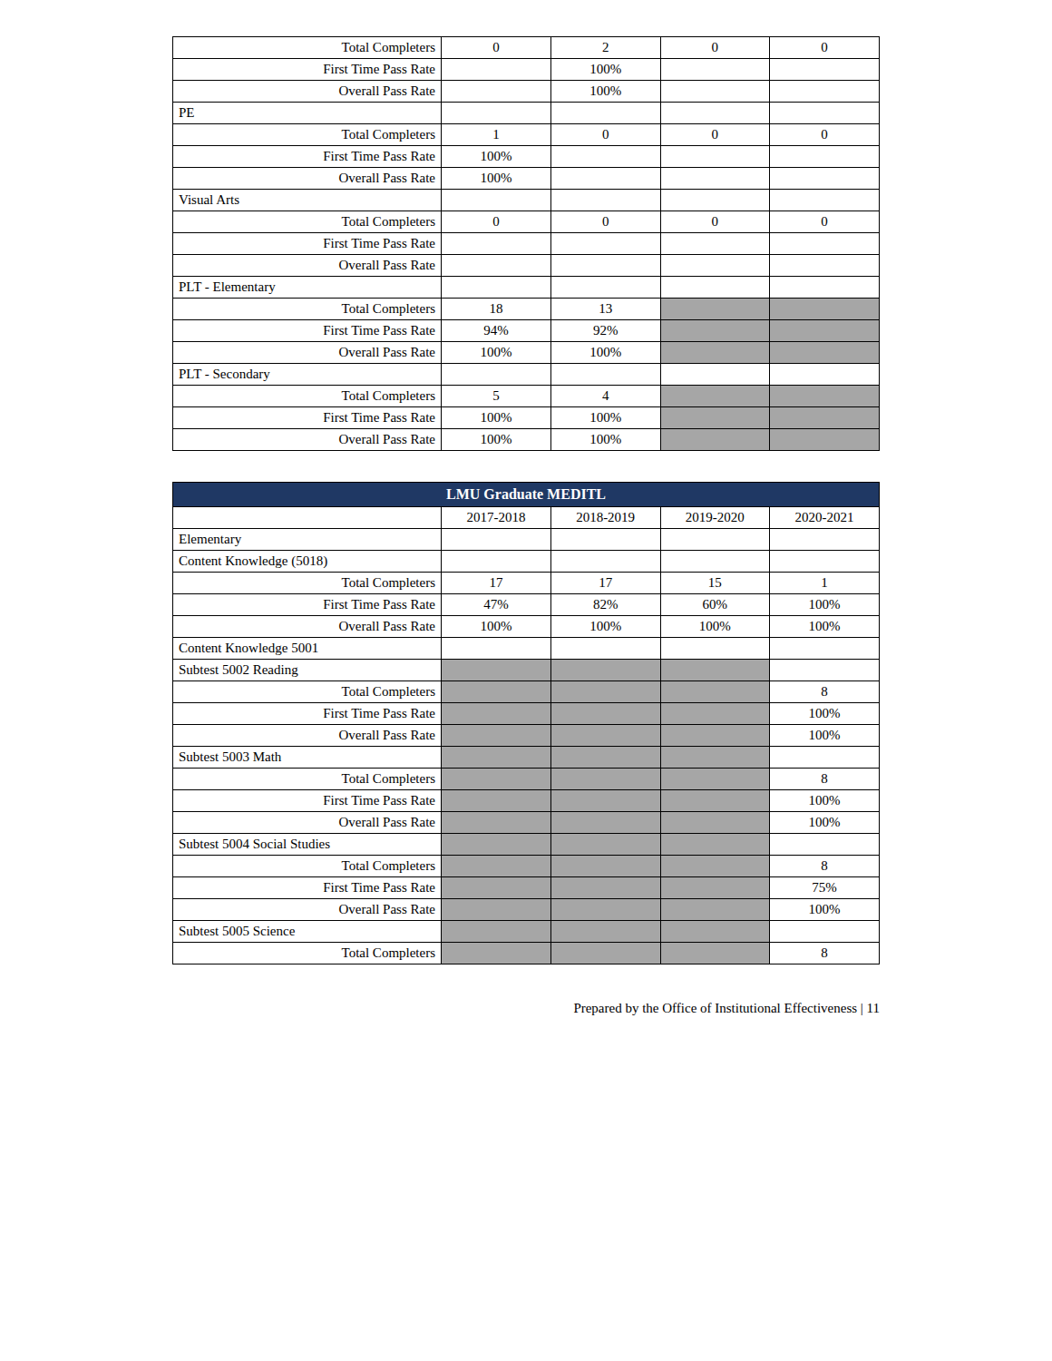| Total Completers | 0 | 2 | 0 | 0 |
| First Time Pass Rate | | 100% | | |
| Overall Pass Rate | | 100% | | |
| PE | | | | |
| Total Completers | 1 | 0 | 0 | 0 |
| First Time Pass Rate | 100% | | | |
| Overall Pass Rate | 100% | | | |
| Visual Arts | | | | |
| Total Completers | 0 | 0 | 0 | 0 |
| First Time Pass Rate | | | | |
| Overall Pass Rate | | | | |
| PLT - Elementary | | | | |
| Total Completers | 18 | 13 | | |
| First Time Pass Rate | 94% | 92% | | |
| Overall Pass Rate | 100% | 100% | | |
| PLT - Secondary | | | | |
| Total Completers | 5 | 4 | | |
| First Time Pass Rate | 100% | 100% | | |
| Overall Pass Rate | 100% | 100% | | |
| LMU Graduate MEDITL |
| --- |
| | 2017-2018 | 2018-2019 | 2019-2020 | 2020-2021 |
| Elementary | | | | |
| Content Knowledge (5018) | | | | |
| Total Completers | 17 | 17 | 15 | 1 |
| First Time Pass Rate | 47% | 82% | 60% | 100% |
| Overall Pass Rate | 100% | 100% | 100% | 100% |
| Content Knowledge 5001 | | | | |
| Subtest 5002 Reading | | | | |
| Total Completers | | | | 8 |
| First Time Pass Rate | | | | 100% |
| Overall Pass Rate | | | | 100% |
| Subtest 5003 Math | | | | |
| Total Completers | | | | 8 |
| First Time Pass Rate | | | | 100% |
| Overall Pass Rate | | | | 100% |
| Subtest 5004 Social Studies | | | | |
| Total Completers | | | | 8 |
| First Time Pass Rate | | | | 75% |
| Overall Pass Rate | | | | 100% |
| Subtest 5005 Science | | | | |
| Total Completers | | | | 8 |
Prepared by the Office of Institutional Effectiveness | 11